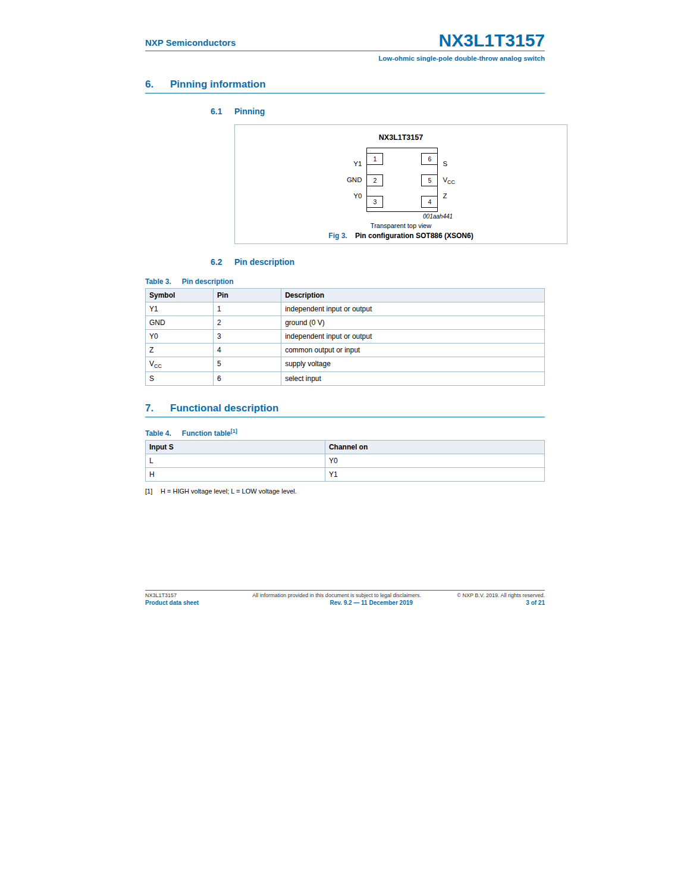NXP Semiconductors
NX3L1T3157
Low-ohmic single-pole double-throw analog switch
6. Pinning information
6.1 Pinning
NX3L1T3157
| Y1 GND Y0 | 1 2 3 6 5 4 | S V CC Z |
001aah441
Transparent top view
Fig 3. Pin configuration SOT886 (XSON6)
6.2 Pin description
Table 3. Pin description
| Symbol | Pin | Description |
| --- | --- | --- |
| Y1 | 1 | independent input or output |
| GND | 2 | ground (0 V) |
| Y0 | 3 | independent input or output |
| Z | 4 | common output or input |
| V CC | 5 | supply voltage |
| S | 6 | select input |
7. Functional description
Table 4. Function table[1]
| Input S | Channel on |
| --- | --- |
| L | Y0 |
| H | Y1 |
[1] H = HIGH voltage level; L = LOW voltage level.
NX3L1T3157
All information provided in this document is subject to legal disclaimers.
© NXP B.V. 2019. All rights reserved.
Product data sheet
Rev. 9.2 — 11 December 2019
3 of 21